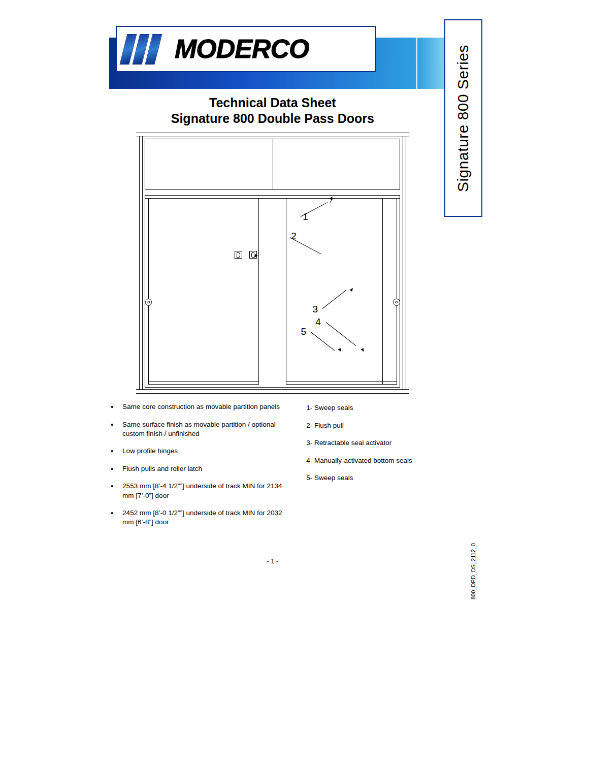MODERCO
Signature 800 Series
Technical Data Sheet
Signature 800 Double Pass Doors
1 2 3 4 5
Same core construction as movable partition panels
Same surface finish as movable partition / optional custom finish / unfinished
Low profile hinges
Flush pulls and roller latch
2553 mm [8’-4 1/2””] underside of track MIN for 2134 mm [7’-0”] door
2452 mm [8’-0 1/2””] underside of track MIN for 2032 mm [6’-8”] door
1- Sweep seals
2- Flush pull
3- Retractable seal activator
4- Manually-activated bottom seals
5- Sweep seals
- 1 - 800_DPD_DS_2112_0